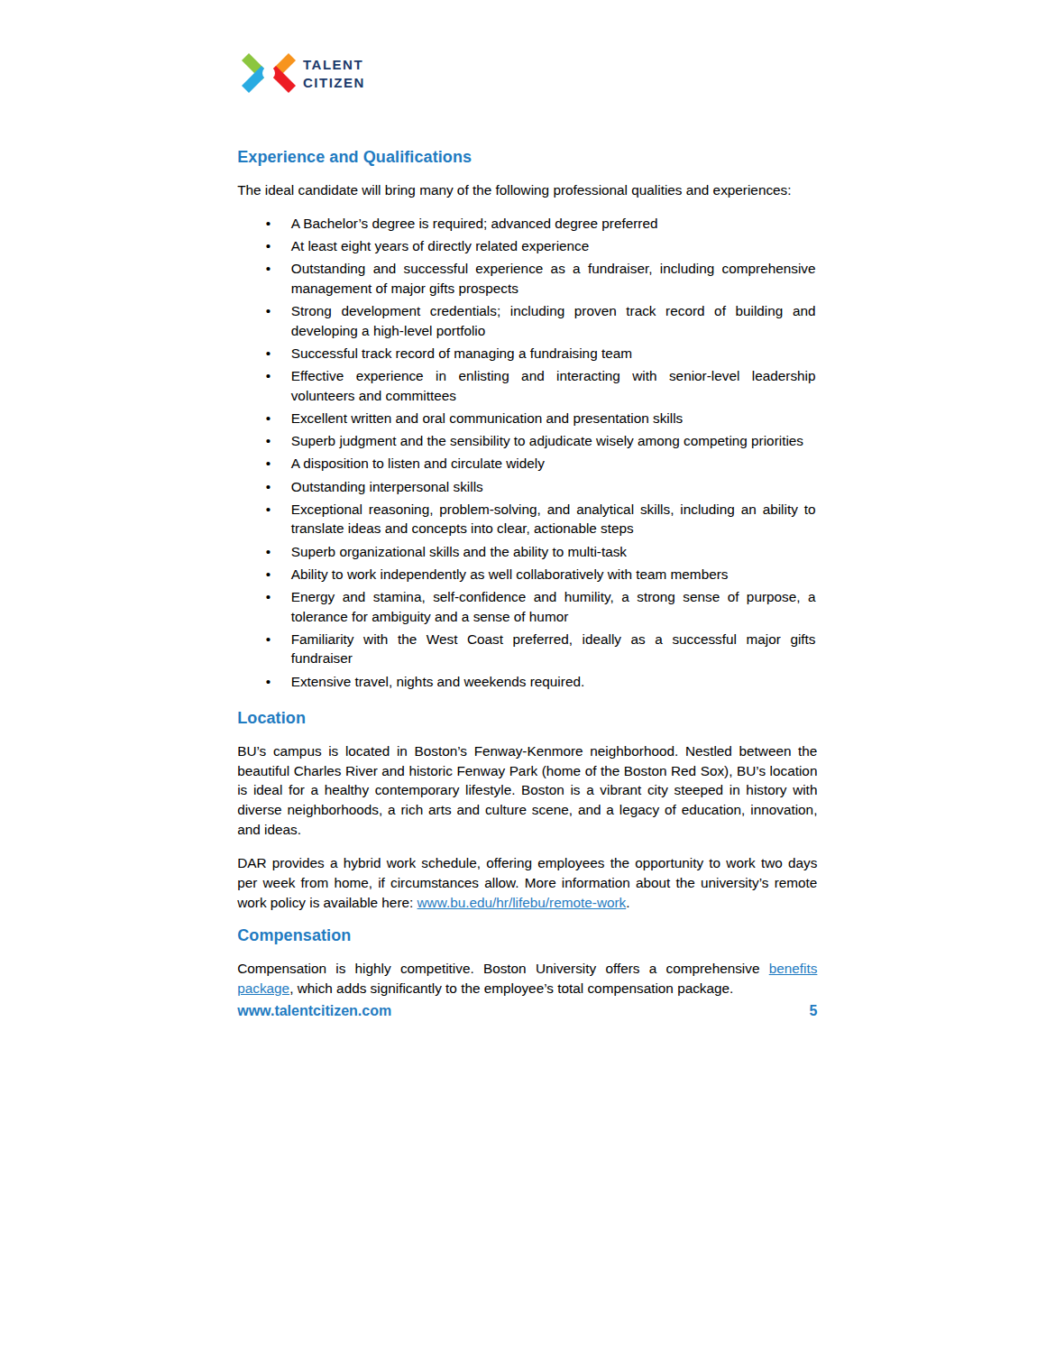TALENT CITIZEN
Experience and Qualifications
The ideal candidate will bring many of the following professional qualities and experiences:
A Bachelor’s degree is required; advanced degree preferred
At least eight years of directly related experience
Outstanding and successful experience as a fundraiser, including comprehensive management of major gifts prospects
Strong development credentials; including proven track record of building and developing a high-level portfolio
Successful track record of managing a fundraising team
Effective experience in enlisting and interacting with senior-level leadership volunteers and committees
Excellent written and oral communication and presentation skills
Superb judgment and the sensibility to adjudicate wisely among competing priorities
A disposition to listen and circulate widely
Outstanding interpersonal skills
Exceptional reasoning, problem-solving, and analytical skills, including an ability to translate ideas and concepts into clear, actionable steps
Superb organizational skills and the ability to multi-task
Ability to work independently as well collaboratively with team members
Energy and stamina, self-confidence and humility, a strong sense of purpose, a tolerance for ambiguity and a sense of humor
Familiarity with the West Coast preferred, ideally as a successful major gifts fundraiser
Extensive travel, nights and weekends required.
Location
BU’s campus is located in Boston’s Fenway-Kenmore neighborhood. Nestled between the beautiful Charles River and historic Fenway Park (home of the Boston Red Sox), BU’s location is ideal for a healthy contemporary lifestyle. Boston is a vibrant city steeped in history with diverse neighborhoods, a rich arts and culture scene, and a legacy of education, innovation, and ideas.
DAR provides a hybrid work schedule, offering employees the opportunity to work two days per week from home, if circumstances allow. More information about the university’s remote work policy is available here: www.bu.edu/hr/lifebu/remote-work.
Compensation
Compensation is highly competitive. Boston University offers a comprehensive benefits package, which adds significantly to the employee’s total compensation package.
www.talentcitizen.com 5